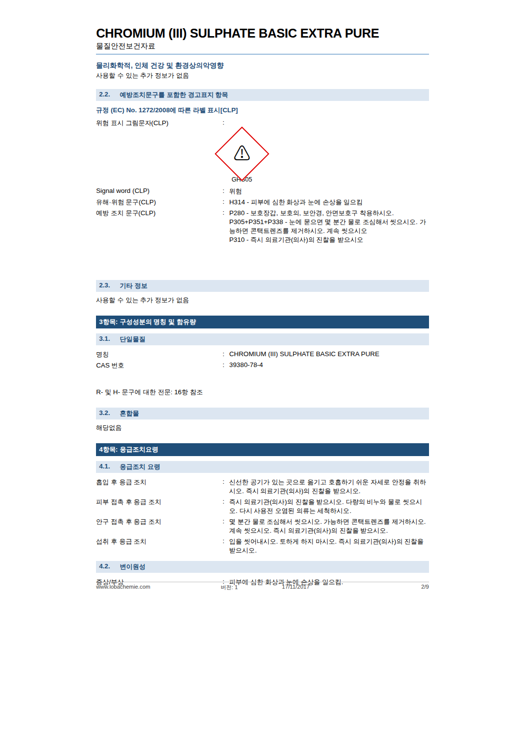CHROMIUM (III) SULPHATE BASIC EXTRA PURE
물질안전보건자료
물리화학적, 인체 건강 및 환경상의악영향
사용할 수 있는 추가 정보가 없음
2.2. 예방조치문구를 포함한 경고표지 항목
규정 (EC) No. 1272/2008에 따른 라벨 표시[CLP]
| 위험 표시 그림문자(CLP) | : | |
⚠
GHS05
| Signal word (CLP) | : | 위험 |
| 유해·위험 문구(CLP) | : | H314 - 피부에 심한 화상과 눈에 손상을 일으킴 |
| 예방 조치 문구(CLP) | : | P280 - 보호장갑, 보호의, 보안경, 안면보호구 착용하시오. P305+P351+P338 - 눈에 묻으면 몇 분간 물로 조심해서 씻으시오. 가능하면 콘택트렌즈를 제거하시오. 계속 씻으시오 P310 - 즉시 의료기관(의사)의 진찰을 받으시오 |
2.3. 기타 정보
사용할 수 있는 추가 정보가 없음
3항목: 구성성분의 명칭 및 함유량
3.1. 단일물질
| 명칭 | : | CHROMIUM (III) SULPHATE BASIC EXTRA PURE |
| CAS 번호 | : | 39380-78-4 |
R- 및 H- 문구에 대한 전문: 16항 참조
3.2. 혼합물
해당없음
4항목: 응급조치요령
4.1. 응급조치 요령
| 흡입 후 응급 조치 | : | 신선한 공기가 있는 곳으로 옮기고 호흡하기 쉬운 자세로 안정을 취하시오. 즉시 의료기관(의사)의 진찰을 받으시오. |
| 피부 접촉 후 응급 조치 | : | 즉시 의료기관(의사)의 진찰을 받으시오. 다량의 비누와 물로 씻으시오. 다시 사용전 오염된 의류는 세척하시오. |
| 안구 접촉 후 응급 조치 | : | 몇 분간 물로 조심해서 씻으시오. 가능하면 콘택트렌즈를 제거하시오. 계속 씻으시오. 즉시 의료기관(의사)의 진찰을 받으시오. |
| 섭취 후 응급 조치 | : | 입을 씻어내시오. 토하게 하지 마시오. 즉시 의료기관(의사)의 진찰을 받으시오. |
4.2. 변이원성
| 증상/부상 | : | 피부에 심한 화상과 눈에 손상을 일으킴. |
www.lobachemie.com
버전: 1
17/11/2017
2/9